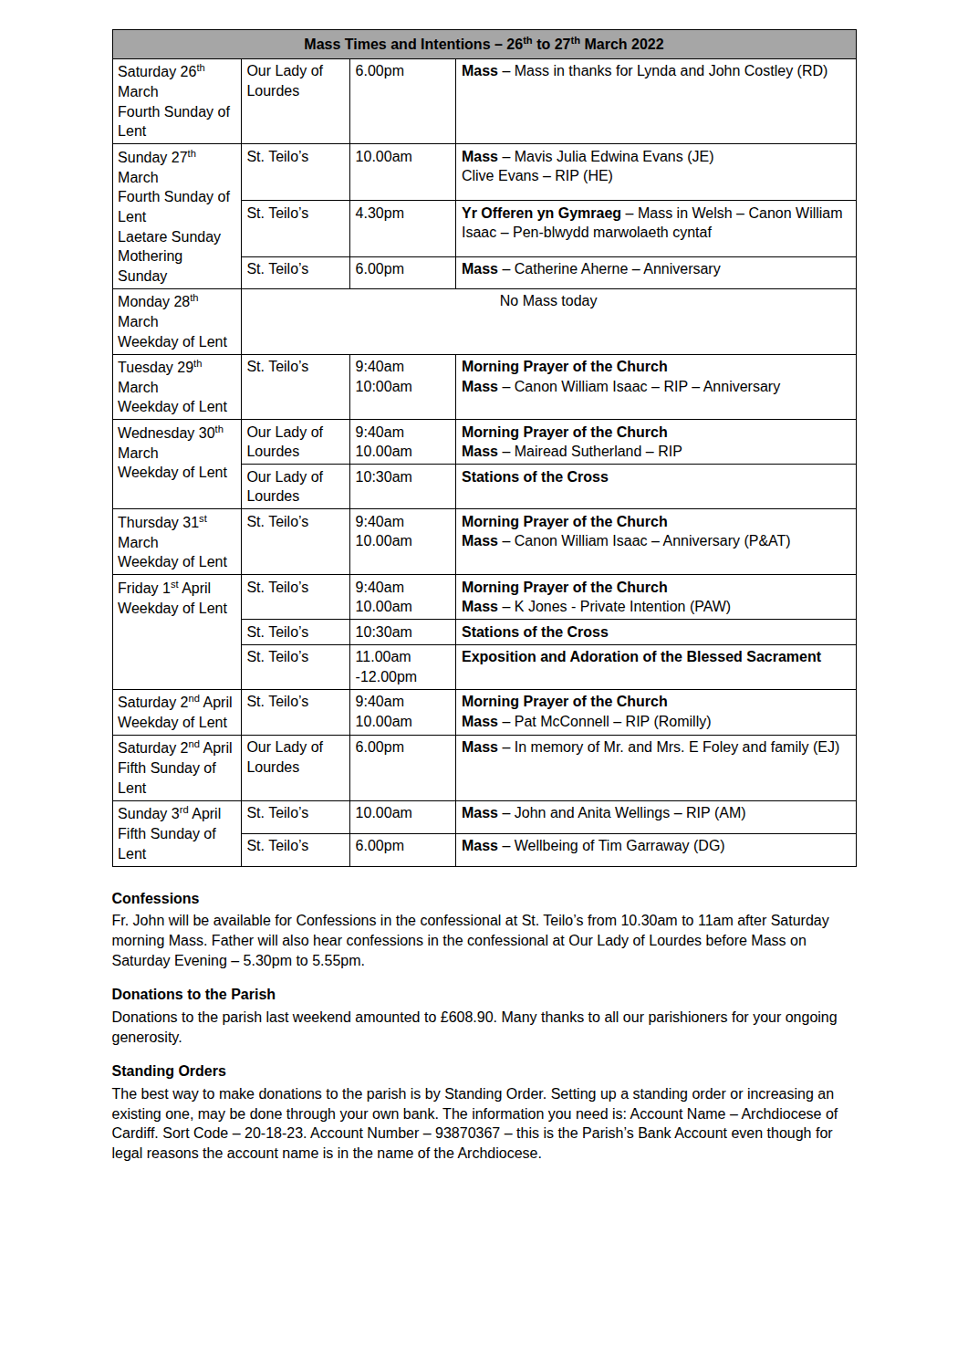Mass Times and Intentions – 26 th to 27 th March 2022
| Saturday 26 th March Fourth Sunday of Lent | Our Lady of Lourdes | 6.00pm | Mass – Mass in thanks for Lynda and John Costley (RD) |
| Sunday 27 th March Fourth Sunday of Lent Laetare Sunday Mothering Sunday | St. Teilo’s | 10.00am | Mass – Mavis Julia Edwina Evans (JE) Clive Evans – RIP (HE) |
| St. Teilo’s | 4.30pm | Yr Offeren yn Gymraeg – Mass in Welsh – Canon William Isaac – Pen-blwydd marwolaeth cyntaf |
| St. Teilo’s | 6.00pm | Mass – Catherine Aherne – Anniversary |
| Monday 28 th March Weekday of Lent | No Mass today |
| Tuesday 29 th March Weekday of Lent | St. Teilo’s | 9:40am 10:00am | Morning Prayer of the Church Mass – Canon William Isaac – RIP – Anniversary |
| Wednesday 30 th March Weekday of Lent | Our Lady of Lourdes | 9:40am 10.00am | Morning Prayer of the Church Mass – Mairead Sutherland – RIP |
| Our Lady of Lourdes | 10:30am | Stations of the Cross |
| Thursday 31 st March Weekday of Lent | St. Teilo’s | 9:40am 10.00am | Morning Prayer of the Church Mass – Canon William Isaac – Anniversary (P&AT) |
| Friday 1 st April Weekday of Lent | St. Teilo’s | 9:40am 10.00am | Morning Prayer of the Church Mass – K Jones - Private Intention (PAW) |
| St. Teilo’s | 10:30am | Stations of the Cross |
| St. Teilo’s | 11.00am -12.00pm | Exposition and Adoration of the Blessed Sacrament |
| Saturday 2 nd April Weekday of Lent | St. Teilo’s | 9:40am 10.00am | Morning Prayer of the Church Mass – Pat McConnell – RIP (Romilly) |
| Saturday 2 nd April Fifth Sunday of Lent | Our Lady of Lourdes | 6.00pm | Mass – In memory of Mr. and Mrs. E Foley and family (EJ) |
| Sunday 3 rd April Fifth Sunday of Lent | St. Teilo’s | 10.00am | Mass – John and Anita Wellings – RIP (AM) |
| St. Teilo’s | 6.00pm | Mass – Wellbeing of Tim Garraway (DG) |
Confessions
Fr. John will be available for Confessions in the confessional at St. Teilo’s from 10.30am to 11am after Saturday morning Mass. Father will also hear confessions in the confessional at Our Lady of Lourdes before Mass on Saturday Evening – 5.30pm to 5.55pm.
Donations to the Parish
Donations to the parish last weekend amounted to £608.90. Many thanks to all our parishioners for your ongoing generosity.
Standing Orders
The best way to make donations to the parish is by Standing Order. Setting up a standing order or increasing an existing one, may be done through your own bank. The information you need is: Account Name – Archdiocese of Cardiff. Sort Code – 20-18-23. Account Number – 93870367 – this is the Parish’s Bank Account even though for legal reasons the account name is in the name of the Archdiocese.